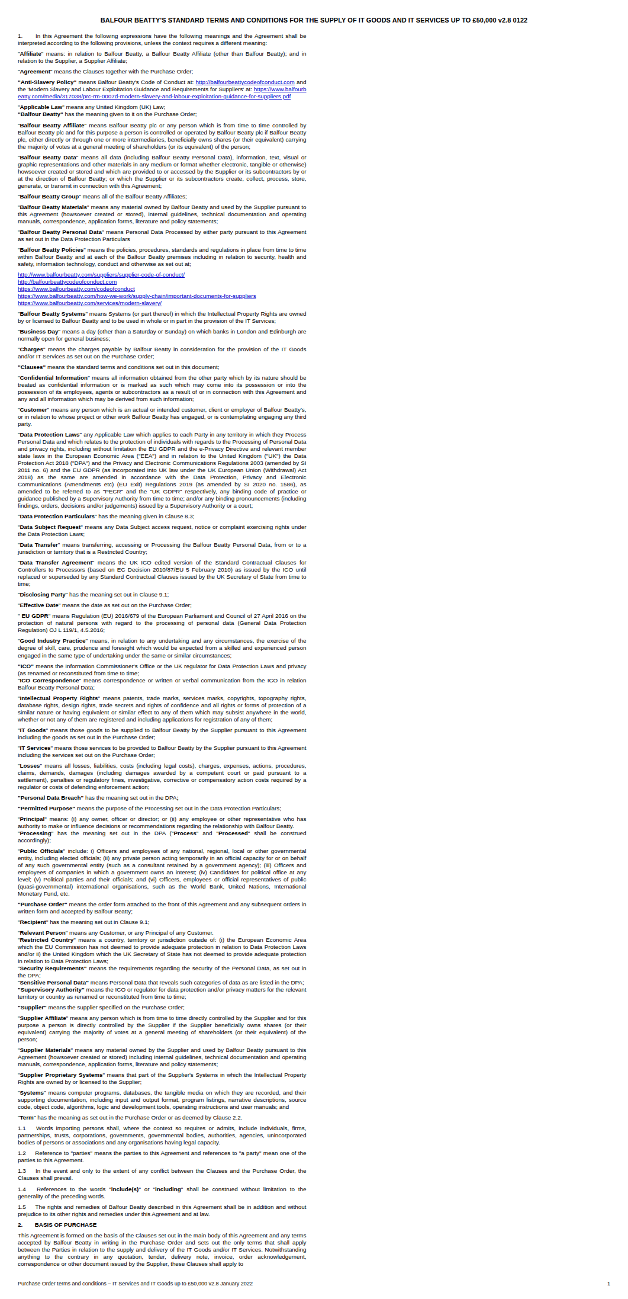BALFOUR BEATTY'S STANDARD TERMS AND CONDITIONS FOR THE SUPPLY OF IT GOODS AND IT SERVICES UP TO £50,000 v2.8 0122
1. In this Agreement the following expressions have the following meanings and the Agreement shall be interpreted according to the following provisions, unless the context requires a different meaning:
"Affiliate" means: in relation to Balfour Beatty, a Balfour Beatty Affiliate (other than Balfour Beatty); and in relation to the Supplier, a Supplier Affiliate;
"Agreement" means the Clauses together with the Purchase Order;
"Anti-Slavery Policy" means Balfour Beatty's Code of Conduct at: http://balfourbeattycodeofconduct.com and the 'Modern Slavery and Labour Exploitation Guidance and Requirements for Suppliers' at: https://www.balfourbeatty.com/media/317038/prc-rm-0007d-modern-slavery-and-labour-exploitation-guidance-for-suppliers.pdf
"Applicable Law" means any United Kingdom (UK) Law;
"Balfour Beatty" has the meaning given to it on the Purchase Order;
"Balfour Beatty Affiliate" means Balfour Beatty plc or any person which is from time to time controlled by Balfour Beatty plc and for this purpose a person is controlled or operated by Balfour Beatty plc if Balfour Beatty plc, either directly or through one or more intermediaries, beneficially owns shares (or their equivalent) carrying the majority of votes at a general meeting of shareholders (or its equivalent) of the person;
"Balfour Beatty Data" means all data (including Balfour Beatty Personal Data), information, text, visual or graphic representations and other materials in any medium or format whether electronic, tangible or otherwise) howsoever created or stored and which are provided to or accessed by the Supplier or its subcontractors by or at the direction of Balfour Beatty; or which the Supplier or its subcontractors create, collect, process, store, generate, or transmit in connection with this Agreement;
"Balfour Beatty Group" means all of the Balfour Beatty Affiliates;
"Balfour Beatty Materials" means any material owned by Balfour Beatty and used by the Supplier pursuant to this Agreement (howsoever created or stored), internal guidelines, technical documentation and operating manuals, correspondence, application forms, literature and policy statements;
"Balfour Beatty Personal Data" means Personal Data Processed by either party pursuant to this Agreement as set out in the Data Protection Particulars
"Balfour Beatty Policies" means the policies, procedures, standards and regulations in place from time to time within Balfour Beatty and at each of the Balfour Beatty premises including in relation to security, health and safety, information technology, conduct and otherwise as set out at;
http://www.balfourbeatty.com/suppliers/supplier-code-of-conduct/
http://balfourbeattycodeofconduct.com
https://www.balfourbeatty.com/codeofconduct
https://www.balfourbeatty.com/how-we-work/supply-chain/important-documents-for-suppliers
https://www.balfourbeatty.com/services/modern-slavery/
"Balfour Beatty Systems" means Systems (or part thereof) in which the Intellectual Property Rights are owned by or licensed to Balfour Beatty and to be used in whole or in part in the provision of the IT Services;
"Business Day" means a day (other than a Saturday or Sunday) on which banks in London and Edinburgh are normally open for general business;
"Charges" means the charges payable by Balfour Beatty in consideration for the provision of the IT Goods and/or IT Services as set out on the Purchase Order;
"Clauses" means the standard terms and conditions set out in this document;
"Confidential Information" means all information obtained from the other party which by its nature should be treated as confidential information or is marked as such which may come into its possession or into the possession of its employees, agents or subcontractors as a result of or in connection with this Agreement and any and all information which may be derived from such information;
"Customer" means any person which is an actual or intended customer, client or employer of Balfour Beatty's, or in relation to whose project or other work Balfour Beatty has engaged, or is contemplating engaging any third party.
"Data Protection Laws" any Applicable Law which applies to each Party in any territory in which they Process Personal Data and which relates to the protection of individuals with regards to the Processing of Personal Data and privacy rights, including without limitation the EU GDPR and the e-Privacy Directive and relevant member state laws in the European Economic Area ("EEA") and in relation to the United Kingdom ("UK") the Data Protection Act 2018 ("DPA") and the Privacy and Electronic Communications Regulations 2003 (amended by SI 2011 no. 6) and the EU GDPR (as incorporated into UK law under the UK European Union (Withdrawal) Act 2018) as the same are amended in accordance with the Data Protection, Privacy and Electronic Communications (Amendments etc) (EU Exit) Regulations 2019 (as amended by SI 2020 no. 1586), as amended to be referred to as "PECR" and the "UK GDPR" respectively, any binding code of practice or guidance published by a Supervisory Authority from time to time; and/or any binding pronouncements (including findings, orders, decisions and/or judgements) issued by a Supervisory Authority or a court;
"Data Protection Particulars" has the meaning given in Clause 8.3;
"Data Subject Request" means any Data Subject access request, notice or complaint exercising rights under the Data Protection Laws;
"Data Transfer" means transferring, accessing or Processing the Balfour Beatty Personal Data, from or to a jurisdiction or territory that is a Restricted Country;
"Data Transfer Agreement" means the UK ICO edited version of the Standard Contractual Clauses for Controllers to Processors (based on EC Decision 2010/87/EU 5 February 2010) as issued by the ICO until replaced or superseded by any Standard Contractual Clauses issued by the UK Secretary of State from time to time;
"Disclosing Party" has the meaning set out in Clause 9.1;
"Effective Date" means the date as set out on the Purchase Order;
" EU GDPR" means Regulation (EU) 2016/679 of the European Parliament and Council of 27 April 2016 on the protection of natural persons with regard to the processing of personal data (General Data Protection Regulation) OJ L 119/1, 4.5.2016;
"Good Industry Practice" means, in relation to any undertaking and any circumstances, the exercise of the degree of skill, care, prudence and foresight which would be expected from a skilled and experienced person engaged in the same type of undertaking under the same or similar circumstances;
"ICO" means the Information Commissioner's Office or the UK regulator for Data Protection Laws and privacy (as renamed or reconstituted from time to time;
"ICO Correspondence" means correspondence or written or verbal communication from the ICO in relation Balfour Beatty Personal Data;
"Intellectual Property Rights" means patents, trade marks, services marks, copyrights, topography rights, database rights, design rights, trade secrets and rights of confidence and all rights or forms of protection of a similar nature or having equivalent or similar effect to any of them which may subsist anywhere in the world, whether or not any of them are registered and including applications for registration of any of them;
"IT Goods" means those goods to be supplied to Balfour Beatty by the Supplier pursuant to this Agreement including the goods as set out in the Purchase Order;
"IT Services" means those services to be provided to Balfour Beatty by the Supplier pursuant to this Agreement including the services set out on the Purchase Order;
"Losses" means all losses, liabilities, costs (including legal costs), charges, expenses, actions, procedures, claims, demands, damages (including damages awarded by a competent court or paid pursuant to a settlement), penalties or regulatory fines, investigative, corrective or compensatory action costs required by a regulator or costs of defending enforcement action;
"Personal Data Breach" has the meaning set out in the DPA;
"Permitted Purpose" means the purpose of the Processing set out in the Data Protection Particulars;
"Principal" means: (i) any owner, officer or director; or (ii) any employee or other representative who has authority to make or influence decisions or recommendations regarding the relationship with Balfour Beatty.
"Processing" has the meaning set out in the DPA ("Process" and "Processed" shall be construed accordingly);
"Public Officials" include: i) Officers and employees of any national, regional, local or other governmental entity, including elected officials; (ii) any private person acting temporarily in an official capacity for or on behalf of any such governmental entity (such as a consultant retained by a government agency); (iii) Officers and employees of companies in which a government owns an interest; (iv) Candidates for political office at any level; (v) Political parties and their officials; and (vi) Officers, employees or official representatives of public (quasi-governmental) international organisations, such as the World Bank, United Nations, International Monetary Fund, etc.
"Purchase Order" means the order form attached to the front of this Agreement and any subsequent orders in written form and accepted by Balfour Beatty;
"Recipient" has the meaning set out in Clause 9.1;
"Relevant Person" means any Customer, or any Principal of any Customer.
"Restricted Country" means a country, territory or jurisdiction outside of: (i) the European Economic Area which the EU Commission has not deemed to provide adequate protection in relation to Data Protection Laws and/or ii) the United Kingdom which the UK Secretary of State has not deemed to provide adequate protection in relation to Data Protection Laws;
"Security Requirements" means the requirements regarding the security of the Personal Data, as set out in the DPA;
"Sensitive Personal Data" means Personal Data that reveals such categories of data as are listed in the DPA;
"Supervisory Authority" means the ICO or regulator for data protection and/or privacy matters for the relevant territory or country as renamed or reconstituted from time to time;
"Supplier" means the supplier specified on the Purchase Order;
"Supplier Affiliate" means any person which is from time to time directly controlled by the Supplier and for this purpose a person is directly controlled by the Supplier if the Supplier beneficially owns shares (or their equivalent) carrying the majority of votes at a general meeting of shareholders (or their equivalent) of the person;
"Supplier Materials" means any material owned by the Supplier and used by Balfour Beatty pursuant to this Agreement (howsoever created or stored) including internal guidelines, technical documentation and operating manuals, correspondence, application forms, literature and policy statements;
"Supplier Proprietary Systems" means that part of the Supplier's Systems in which the Intellectual Property Rights are owned by or licensed to the Supplier;
"Systems" means computer programs, databases, the tangible media on which they are recorded, and their supporting documentation, including input and output format, program listings, narrative descriptions, source code, object code, algorithms, logic and development tools, operating instructions and user manuals; and
"Term" has the meaning as set out in the Purchase Order or as deemed by Clause 2.2.
1.1 Words importing persons shall, where the context so requires or admits, include individuals, firms, partnerships, trusts, corporations, governments, governmental bodies, authorities, agencies, unincorporated bodies of persons or associations and any organisations having legal capacity.
1.2 Reference to "parties" means the parties to this Agreement and references to "a party" mean one of the parties to this Agreement.
1.3 In the event and only to the extent of any conflict between the Clauses and the Purchase Order, the Clauses shall prevail.
1.4 References to the words "include(s)" or "including" shall be construed without limitation to the generality of the preceding words.
1.5 The rights and remedies of Balfour Beatty described in this Agreement shall be in addition and without prejudice to its other rights and remedies under this Agreement and at law.
2. BASIS OF PURCHASE
This Agreement is formed on the basis of the Clauses set out in the main body of this Agreement and any terms accepted by Balfour Beatty in writing in the Purchase Order and sets out the only terms that shall apply between the Parties in relation to the supply and delivery of the IT Goods and/or IT Services. Notwithstanding anything to the contrary in any quotation, tender, delivery note, invoice, order acknowledgement, correspondence or other document issued by the Supplier, these Clauses shall apply to
Purchase Order terms and conditions – IT Services and IT Goods up to £50,000 v2.8 January 2022
1